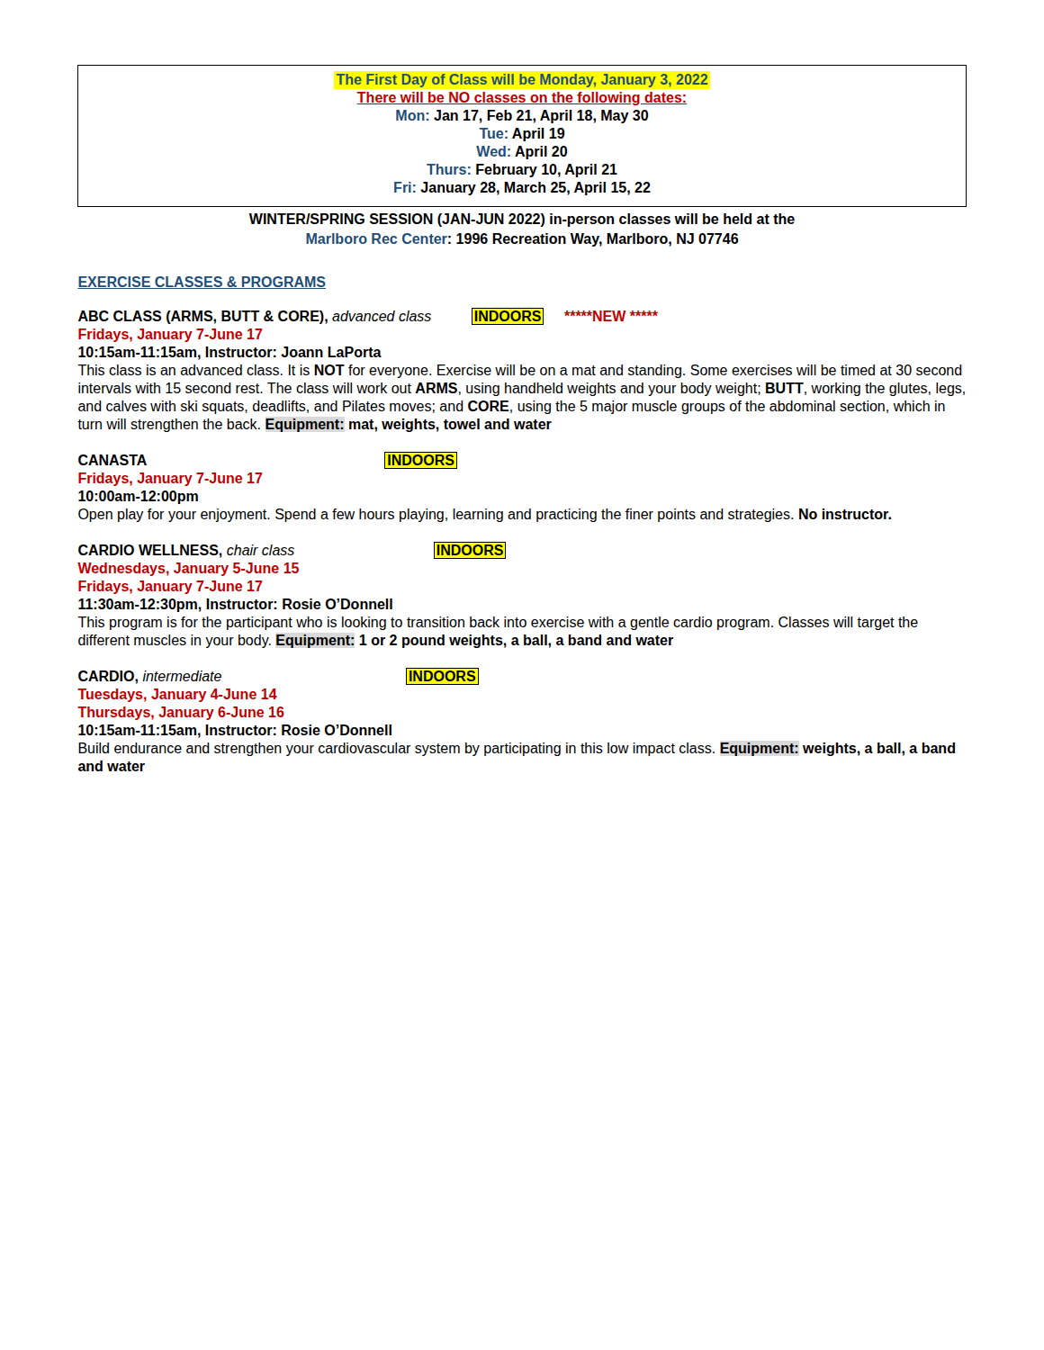The First Day of Class will be Monday, January 3, 2022
There will be NO classes on the following dates:
Mon: Jan 17, Feb 21, April 18, May 30
Tue: April 19
Wed: April 20
Thurs: February 10, April 21
Fri: January 28, March 25, April 15, 22
WINTER/SPRING SESSION (JAN-JUN 2022) in-person classes will be held at the
Marlboro Rec Center: 1996 Recreation Way, Marlboro, NJ 07746
EXERCISE CLASSES & PROGRAMS
ABC CLASS (ARMS, BUTT & CORE), advanced class INDOORS *****NEW *****
Fridays, January 7-June 17
10:15am-11:15am, Instructor: Joann LaPorta
This class is an advanced class. It is NOT for everyone. Exercise will be on a mat and standing. Some exercises will be timed at 30 second intervals with 15 second rest. The class will work out ARMS, using handheld weights and your body weight; BUTT, working the glutes, legs, and calves with ski squats, deadlifts, and Pilates moves; and CORE, using the 5 major muscle groups of the abdominal section, which in turn will strengthen the back. Equipment: mat, weights, towel and water
CANASTA INDOORS
Fridays, January 7-June 17
10:00am-12:00pm
Open play for your enjoyment. Spend a few hours playing, learning and practicing the finer points and strategies. No instructor.
CARDIO WELLNESS, chair class INDOORS
Wednesdays, January 5-June 15
Fridays, January 7-June 17
11:30am-12:30pm, Instructor: Rosie O’Donnell
This program is for the participant who is looking to transition back into exercise with a gentle cardio program. Classes will target the different muscles in your body. Equipment: 1 or 2 pound weights, a ball, a band and water
CARDIO, intermediate INDOORS
Tuesdays, January 4-June 14
Thursdays, January 6-June 16
10:15am-11:15am, Instructor: Rosie O’Donnell
Build endurance and strengthen your cardiovascular system by participating in this low impact class. Equipment: weights, a ball, a band and water